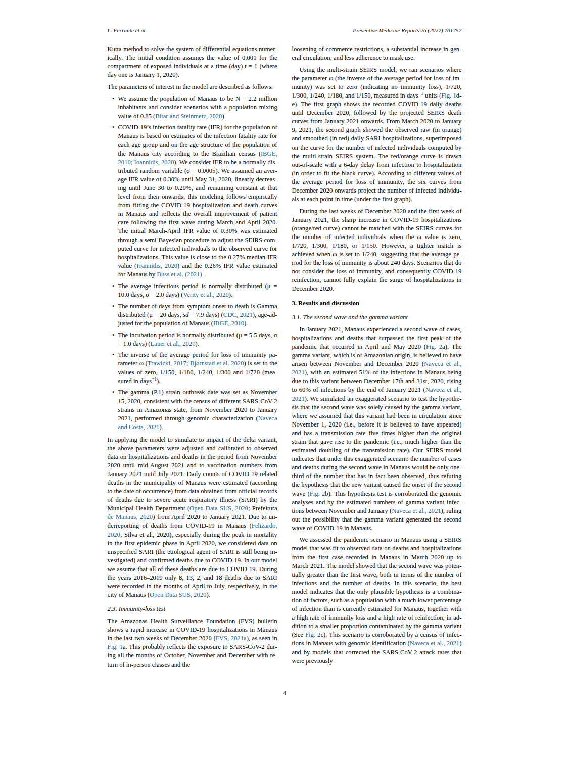L. Ferrante et al.
Preventive Medicine Reports 26 (2022) 101752
Kutta method to solve the system of differential equations numerically. The initial condition assumes the value of 0.001 for the compartment of exposed individuals at a time (day) t = 1 (where day one is January 1, 2020).
The parameters of interest in the model are described as follows:
We assume the population of Manaus to be N = 2.2 million inhabitants and consider scenarios with a population mixing value of 0.85 (Bitar and Steinmetz, 2020).
COVID-19’s infection fatality rate (IFR) for the population of Manaus is based on estimates of the infection fatality rate for each age group and on the age structure of the population of the Manaus city according to the Brazilian census (IBGE, 2010; Ioannidis, 2020). We consider IFR to be a normally distributed random variable (σ = 0.0005). We assumed an average IFR value of 0.30% until May 31, 2020, linearly decreasing until June 30 to 0.20%, and remaining constant at that level from then onwards; this modeling follows empirically from fitting the COVID-19 hospitalization and death curves in Manaus and reflects the overall improvement of patient care following the first wave during March and April 2020. The initial March-April IFR value of 0.30% was estimated through a semi-Bayesian procedure to adjust the SEIRS computed curve for infected individuals to the observed curve for hospitalizations. This value is close to the 0.27% median IFR value (Ioannidis, 2020) and the 0.26% IFR value estimated for Manaus by Buss et al. (2021).
The average infectious period is normally distributed (μ = 10.0 days, σ = 2.0 days) (Verity et al., 2020).
The number of days from symptom onset to death is Gamma distributed (μ = 20 days, sd = 7.9 days) (CDC, 2021), age-adjusted for the population of Manaus (IBGE, 2010).
The incubation period is normally distributed (μ = 5.5 days, σ = 1.0 days) (Lauer et al., 2020).
The inverse of the average period for loss of immunity parameter ω (Trawicki, 2017; Bjørnstad et al. 2020) is set to the values of zero, 1/150, 1/180, 1/240, 1/300 and 1/720 (measured in days−1).
The gamma (P.1) strain outbreak date was set as November 15, 2020, consistent with the census of different SARS-CoV-2 strains in Amazonas state, from November 2020 to January 2021, performed through genomic characterization (Naveca and Costa, 2021).
In applying the model to simulate to impact of the delta variant, the above parameters were adjusted and calibrated to observed data on hospitalizations and deaths in the period from November 2020 until mid-August 2021 and to vaccination numbers from January 2021 until July 2021. Daily counts of COVID-19-related deaths in the municipality of Manaus were estimated (according to the date of occurrence) from data obtained from official records of deaths due to severe acute respiratory illness (SARI) by the Municipal Health Department (Open Data SUS, 2020; Prefeitura de Manaus, 2020) from April 2020 to January 2021. Due to underreporting of deaths from COVID-19 in Manaus (Felizardo, 2020; Silva et al., 2020), especially during the peak in mortality in the first epidemic phase in April 2020, we considered data on unspecified SARI (the etiological agent of SARI is still being investigated) and confirmed deaths due to COVID-19. In our model we assume that all of these deaths are due to COVID-19. During the years 2016–2019 only 8, 13, 2, and 18 deaths due to SARI were recorded in the months of April to July, respectively, in the city of Manaus (Open Data SUS, 2020).
2.3. Immunity-loss test
The Amazonas Health Surveillance Foundation (FVS) bulletin shows a rapid increase in COVID-19 hospitalizations in Manaus in the last two weeks of December 2020 (FVS, 2021a), as seen in Fig. 1a. This probably reflects the exposure to SARS-CoV-2 during all the months of October, November and December with return of in-person classes and the
loosening of commerce restrictions, a substantial increase in general circulation, and less adherence to mask use.
Using the multi-strain SEIRS model, we ran scenarios where the parameter ω (the inverse of the average period for loss of immunity) was set to zero (indicating no immunity loss), 1/720, 1/300, 1/240, 1/180, and 1/150, measured in days−1 units (Fig. 1d-e). The first graph shows the recorded COVID-19 daily deaths until December 2020, followed by the projected SEIRS death curves from January 2021 onwards. From March 2020 to January 9, 2021, the second graph showed the observed raw (in orange) and smoothed (in red) daily SARI hospitalizations, superimposed on the curve for the number of infected individuals computed by the multi-strain SEIRS system. The red/orange curve is drawn out-of-scale with a 6-day delay from infection to hospitalization (in order to fit the black curve). According to different values of the average period for loss of immunity, the six curves from December 2020 onwards project the number of infected individuals at each point in time (under the first graph).
During the last weeks of December 2020 and the first week of January 2021, the sharp increase in COVID-19 hospitalizations (orange/red curve) cannot be matched with the SEIRS curves for the number of infected individuals when the ω value is zero, 1/720, 1/300, 1/180, or 1/150. However, a tighter match is achieved when ω is set to 1/240, suggesting that the average period for the loss of immunity is about 240 days. Scenarios that do not consider the loss of immunity, and consequently COVID-19 reinfection, cannot fully explain the surge of hospitalizations in December 2020.
3. Results and discussion
3.1. The second wave and the gamma variant
In January 2021, Manaus experienced a second wave of cases, hospitalizations and deaths that surpassed the first peak of the pandemic that occurred in April and May 2020 (Fig. 2a). The gamma variant, which is of Amazonian origin, is believed to have arisen between November and December 2020 (Naveca et al., 2021), with an estimated 51% of the infections in Manaus being due to this variant between December 17th and 31st, 2020, rising to 60% of infections by the end of January 2021 (Naveca et al., 2021). We simulated an exaggerated scenario to test the hypothesis that the second wave was solely caused by the gamma variant, where we assumed that this variant had been in circulation since November 1, 2020 (i.e., before it is believed to have appeared) and has a transmission rate five times higher than the original strain that gave rise to the pandemic (i.e., much higher than the estimated doubling of the transmission rate). Our SEIRS model indicates that under this exaggerated scenario the number of cases and deaths during the second wave in Manaus would be only one-third of the number that has in fact been observed, thus refuting the hypothesis that the new variant caused the onset of the second wave (Fig. 2b). This hypothesis test is corroborated the genomic analyses and by the estimated numbers of gamma-variant infections between November and January (Naveca et al., 2021), ruling out the possibility that the gamma variant generated the second wave of COVID-19 in Manaus.
We assessed the pandemic scenario in Manaus using a SEIRS model that was fit to observed data on deaths and hospitalizations from the first case recorded in Manaus in March 2020 up to March 2021. The model showed that the second wave was potentially greater than the first wave, both in terms of the number of infections and the number of deaths. In this scenario, the best model indicates that the only plausible hypothesis is a combination of factors, such as a population with a much lower percentage of infection than is currently estimated for Manaus, together with a high rate of immunity loss and a high rate of reinfection, in addition to a smaller proportion contaminated by the gamma variant (See Fig. 2c). This scenario is corroborated by a census of infections in Manaus with genomic identification (Naveca et al., 2021) and by models that corrected the SARS-CoV-2 attack rates that were previously
4